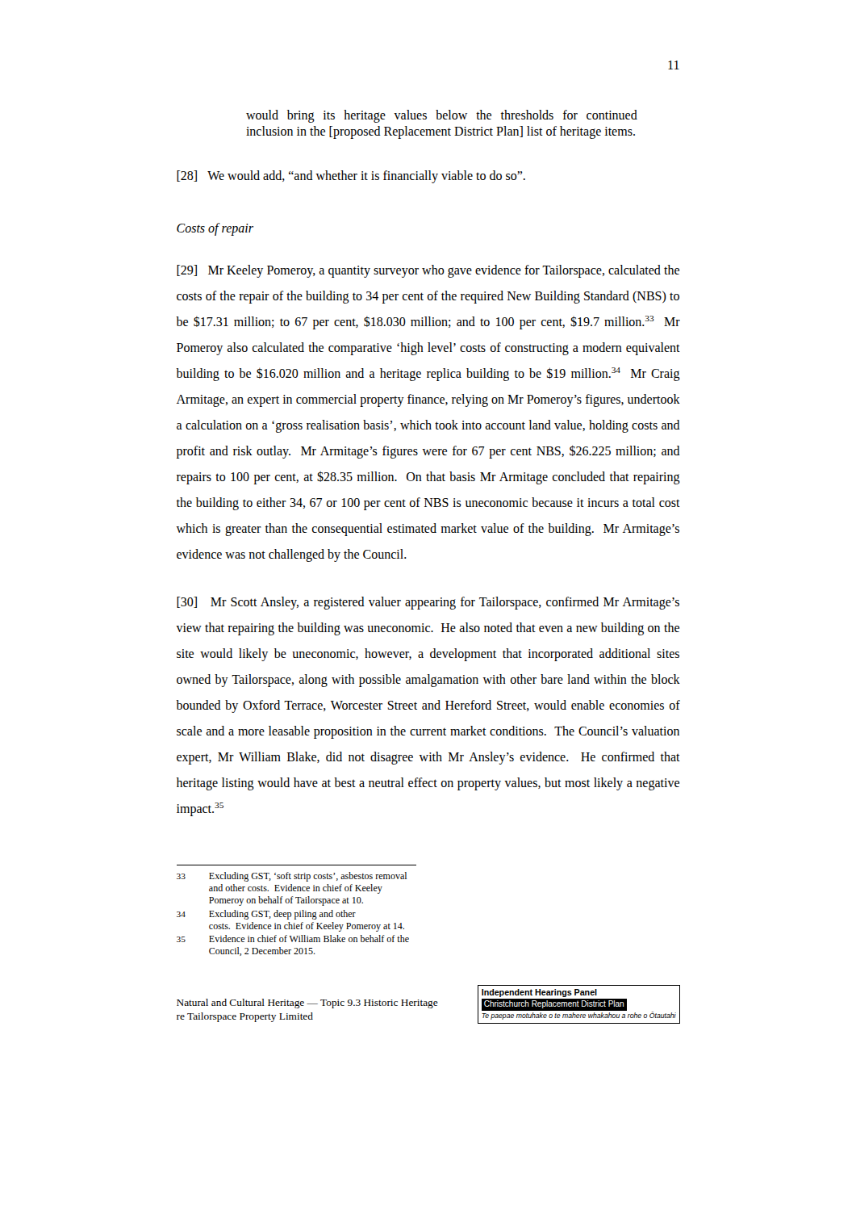11
would bring its heritage values below the thresholds for continued inclusion in the [proposed Replacement District Plan] list of heritage items.
[28] We would add, “and whether it is financially viable to do so”.
Costs of repair
[29] Mr Keeley Pomeroy, a quantity surveyor who gave evidence for Tailorspace, calculated the costs of the repair of the building to 34 per cent of the required New Building Standard (NBS) to be $17.31 million; to 67 per cent, $18.030 million; and to 100 per cent, $19.7 million.33 Mr Pomeroy also calculated the comparative ‘high level’ costs of constructing a modern equivalent building to be $16.020 million and a heritage replica building to be $19 million.34 Mr Craig Armitage, an expert in commercial property finance, relying on Mr Pomeroy’s figures, undertook a calculation on a ‘gross realisation basis’, which took into account land value, holding costs and profit and risk outlay. Mr Armitage’s figures were for 67 per cent NBS, $26.225 million; and repairs to 100 per cent, at $28.35 million. On that basis Mr Armitage concluded that repairing the building to either 34, 67 or 100 per cent of NBS is uneconomic because it incurs a total cost which is greater than the consequential estimated market value of the building. Mr Armitage’s evidence was not challenged by the Council.
[30] Mr Scott Ansley, a registered valuer appearing for Tailorspace, confirmed Mr Armitage’s view that repairing the building was uneconomic. He also noted that even a new building on the site would likely be uneconomic, however, a development that incorporated additional sites owned by Tailorspace, along with possible amalgamation with other bare land within the block bounded by Oxford Terrace, Worcester Street and Hereford Street, would enable economies of scale and a more leasable proposition in the current market conditions. The Council’s valuation expert, Mr William Blake, did not disagree with Mr Ansley’s evidence. He confirmed that heritage listing would have at best a neutral effect on property values, but most likely a negative impact.35
33 Excluding GST, ‘soft strip costs’, asbestos removal and other costs. Evidence in chief of Keeley Pomeroy on behalf of Tailorspace at 10.
34 Excluding GST, deep piling and other costs. Evidence in chief of Keeley Pomeroy at 14.
35 Evidence in chief of William Blake on behalf of the Council, 2 December 2015.
Natural and Cultural Heritage — Topic 9.3 Historic Heritage
re Tailorspace Property Limited
Independent Hearings Panel
Christchurch Replacement District Plan
Te paepae motuhake o te mahere whakahou a rohe o Ōtautahi